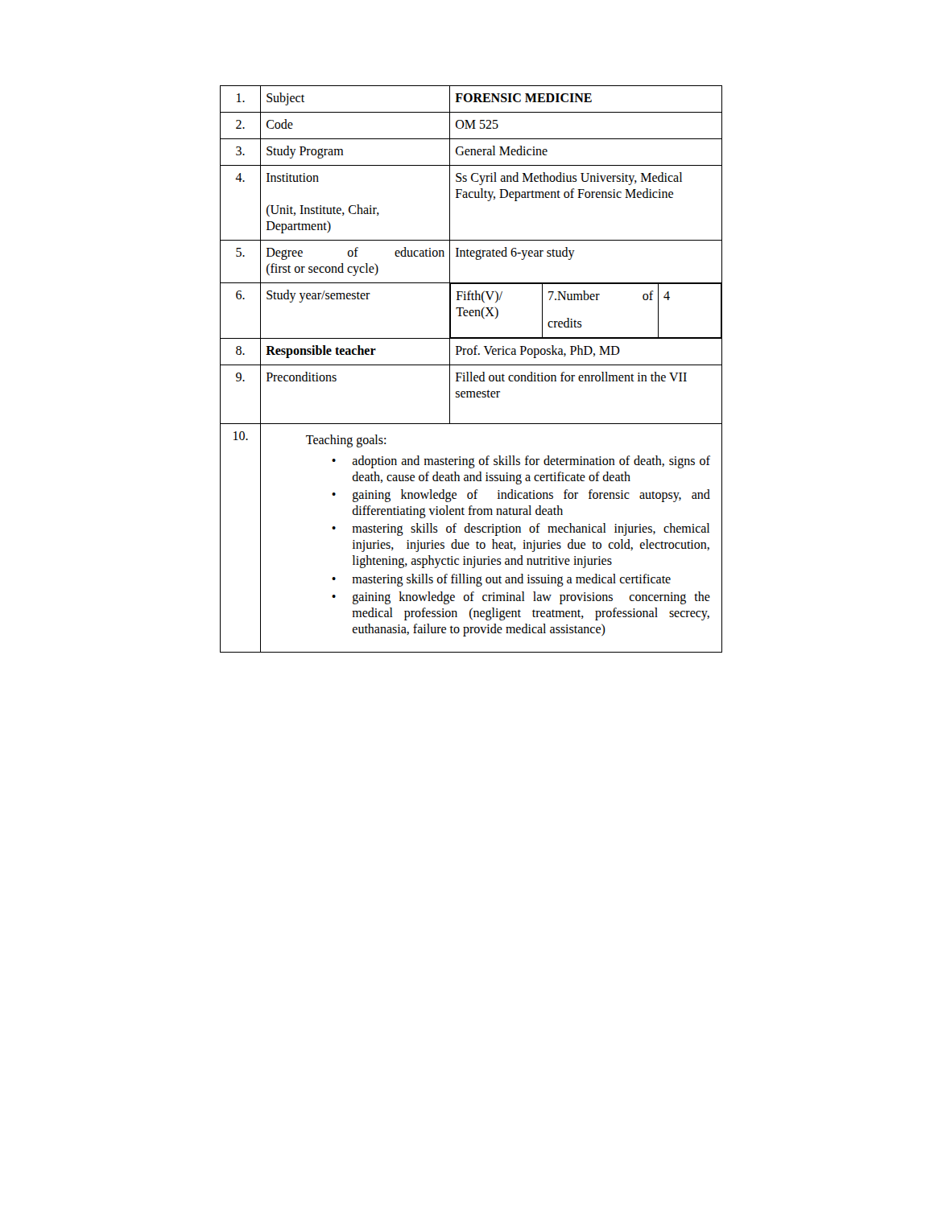| 1. | Subject | FORENSIC MEDICINE |
| 2. | Code | OM 525 |
| 3. | Study Program | General Medicine |
| 4. | Institution (Unit, Institute, Chair, Department) | Ss Cyril and Methodius University, Medical Faculty, Department of Forensic Medicine |
| 5. | Degree of education (first or second cycle) | Integrated 6-year study |
| 6. | Study year/semester | / Fifth(V)/ Teen(X) / 7.Number of credits / 4 / |
| 8. | Responsible teacher | Prof. Verica Poposka, PhD, MD |
| 9. | Preconditions | Filled out condition for enrollment in the VII semester |
| 10. | Teaching goals: adoption and mastering of skills for determination of death, signs of death, cause of death and issuing a certificate of death gaining knowledge of indications for forensic autopsy, and differentiating violent from natural death mastering skills of description of mechanical injuries, chemical injuries, injuries due to heat, injuries due to cold, electrocution, lightening, asphyctic injuries and nutritive injuries mastering skills of filling out and issuing a medical certificate gaining knowledge of criminal law provisions concerning the medical profession (negligent treatment, professional secrecy, euthanasia, failure to provide medical assistance) |